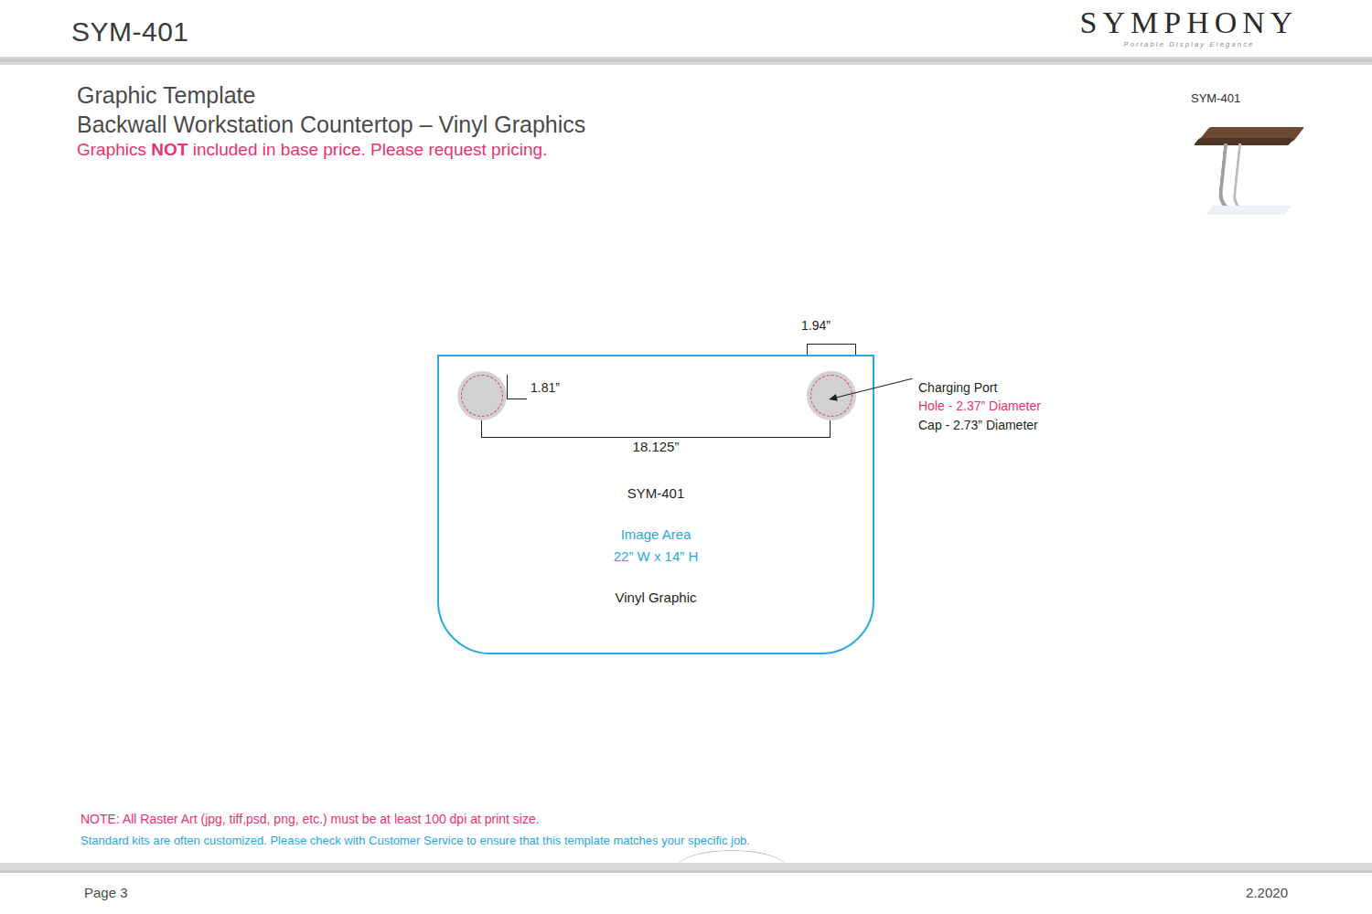SYM-401
SYMPHONY
Portable Display Elegance
Graphic Template Backwall Workstation Countertop – Vinyl Graphics
Graphics NOT included in base price. Please request pricing.
SYM-401
1.81”
1.94”
18.125”
SYM-401
Image Area
22” W x 14” H
Vinyl Graphic
Charging Port
Hole - 2.37” Diameter
Cap - 2.73” Diameter
NOTE: All Raster Art (jpg, tiff,psd, png, etc.) must be at least 100 dpi at print size.
Standard kits are often customized. Please check with Customer Service to ensure that this template matches your specific job.
Page 3
2.2020